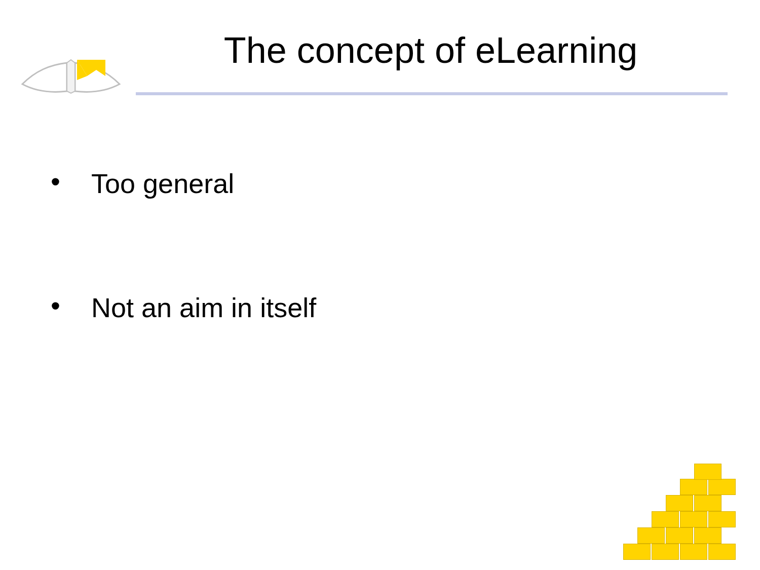The concept of eLearning
Too general
Not an aim in itself